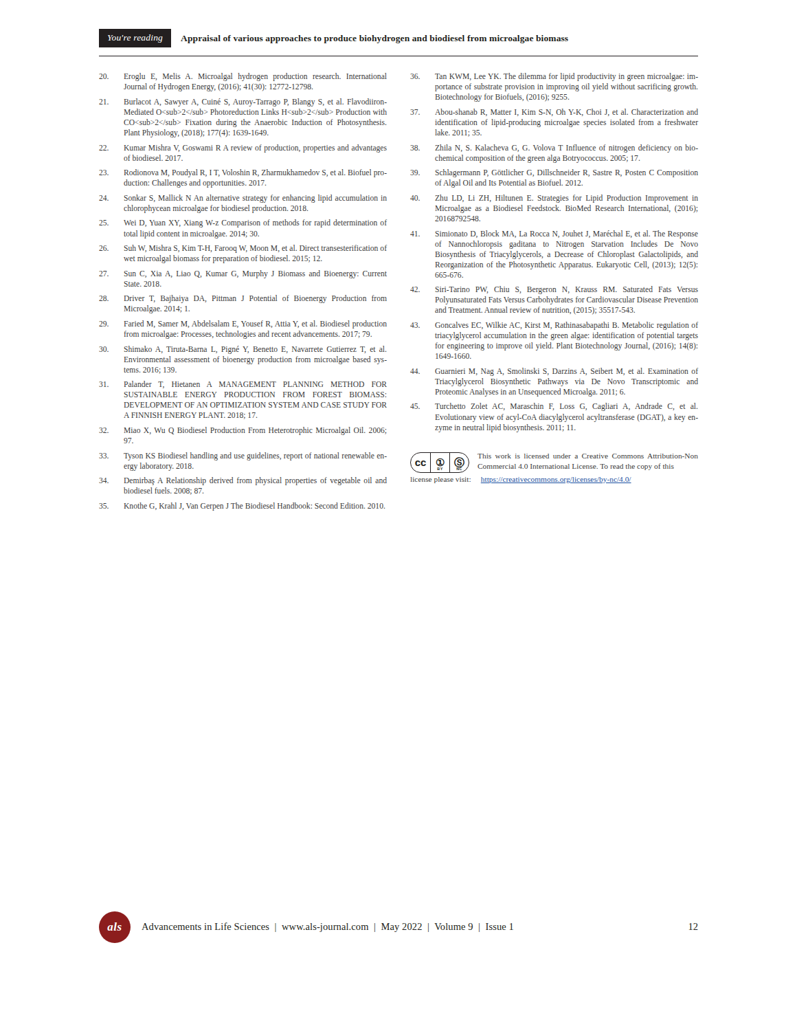You're reading Appraisal of various approaches to produce biohydrogen and biodiesel from microalgae biomass
20. Eroglu E, Melis A. Microalgal hydrogen production research. International Journal of Hydrogen Energy, (2016); 41(30): 12772-12798.
21. Burlacot A, Sawyer A, Cuiné S, Auroy-Tarrago P, Blangy S, et al. Flavodiiron-Mediated O<sub>2</sub> Photoreduction Links H<sub>2</sub> Production with CO<sub>2</sub> Fixation during the Anaerobic Induction of Photosynthesis. Plant Physiology, (2018); 177(4): 1639-1649.
22. Kumar Mishra V, Goswami R A review of production, properties and advantages of biodiesel. 2017.
23. Rodionova M, Poudyal R, I T, Voloshin R, Zharmukhamedov S, et al. Biofuel production: Challenges and opportunities. 2017.
24. Sonkar S, Mallick N An alternative strategy for enhancing lipid accumulation in chlorophycean microalgae for biodiesel production. 2018.
25. Wei D, Yuan XY, Xiang W-z Comparison of methods for rapid determination of total lipid content in microalgae. 2014; 30.
26. Suh W, Mishra S, Kim T-H, Farooq W, Moon M, et al. Direct transesterification of wet microalgal biomass for preparation of biodiesel. 2015; 12.
27. Sun C, Xia A, Liao Q, Kumar G, Murphy J Biomass and Bioenergy: Current State. 2018.
28. Driver T, Bajhaiya DA, Pittman J Potential of Bioenergy Production from Microalgae. 2014; 1.
29. Faried M, Samer M, Abdelsalam E, Yousef R, Attia Y, et al. Biodiesel production from microalgae: Processes, technologies and recent advancements. 2017; 79.
30. Shimako A, Tiruta-Barna L, Pigné Y, Benetto E, Navarrete Gutierrez T, et al. Environmental assessment of bioenergy production from microalgae based systems. 2016; 139.
31. Palander T, Hietanen A MANAGEMENT PLANNING METHOD FOR SUSTAINABLE ENERGY PRODUCTION FROM FOREST BIOMASS: DEVELOPMENT OF AN OPTIMIZATION SYSTEM AND CASE STUDY FOR A FINNISH ENERGY PLANT. 2018; 17.
32. Miao X, Wu Q Biodiesel Production From Heterotrophic Microalgal Oil. 2006; 97.
33. Tyson KS Biodiesel handling and use guidelines, report of national renewable energy laboratory. 2018.
34. Demirbaş A Relationship derived from physical properties of vegetable oil and biodiesel fuels. 2008; 87.
35. Knothe G, Krahl J, Van Gerpen J The Biodiesel Handbook: Second Edition. 2010.
36. Tan KWM, Lee YK. The dilemma for lipid productivity in green microalgae: importance of substrate provision in improving oil yield without sacrificing growth. Biotechnology for Biofuels, (2016); 9255.
37. Abou-shanab R, Matter I, Kim S-N, Oh Y-K, Choi J, et al. Characterization and identification of lipid-producing microalgae species isolated from a freshwater lake. 2011; 35.
38. Zhila N, S. Kalacheva G, G. Volova T Influence of nitrogen deficiency on biochemical composition of the green alga Botryococcus. 2005; 17.
39. Schlagermann P, Göttlicher G, Dillschneider R, Sastre R, Posten C Composition of Algal Oil and Its Potential as Biofuel. 2012.
40. Zhu LD, Li ZH, Hiltunen E. Strategies for Lipid Production Improvement in Microalgae as a Biodiesel Feedstock. BioMed Research International, (2016); 20168792548.
41. Simionato D, Block MA, La Rocca N, Jouhet J, Maréchal E, et al. The Response of Nannochloropsis gaditana to Nitrogen Starvation Includes De Novo Biosynthesis of Triacylglycerols, a Decrease of Chloroplast Galactolipids, and Reorganization of the Photosynthetic Apparatus. Eukaryotic Cell, (2013); 12(5): 665-676.
42. Siri-Tarino PW, Chiu S, Bergeron N, Krauss RM. Saturated Fats Versus Polyunsaturated Fats Versus Carbohydrates for Cardiovascular Disease Prevention and Treatment. Annual review of nutrition, (2015); 35517-543.
43. Goncalves EC, Wilkie AC, Kirst M, Rathinasabapathi B. Metabolic regulation of triacylglycerol accumulation in the green algae: identification of potential targets for engineering to improve oil yield. Plant Biotechnology Journal, (2016); 14(8): 1649-1660.
44. Guarnieri M, Nag A, Smolinski S, Darzins A, Seibert M, et al. Examination of Triacylglycerol Biosynthetic Pathways via De Novo Transcriptomic and Proteomic Analyses in an Unsequenced Microalga. 2011; 6.
45. Turchetto Zolet AC, Maraschin F, Loss G, Cagliari A, Andrade C, et al. Evolutionary view of acyl-CoA diacylglycerol acyltransferase (DGAT), a key enzyme in neutral lipid biosynthesis. 2011; 11.
cc
① BY
ⓈNC
This work is licensed under a Creative Commons Attribution-Non Commercial 4.0 International License. To read the copy of this
license please visit: https://creativecommons.org/licenses/by-nc/4.0/
als
Advancements in Life Sciences | www.als-journal.com | May 2022 | Volume 9 | Issue 1 12